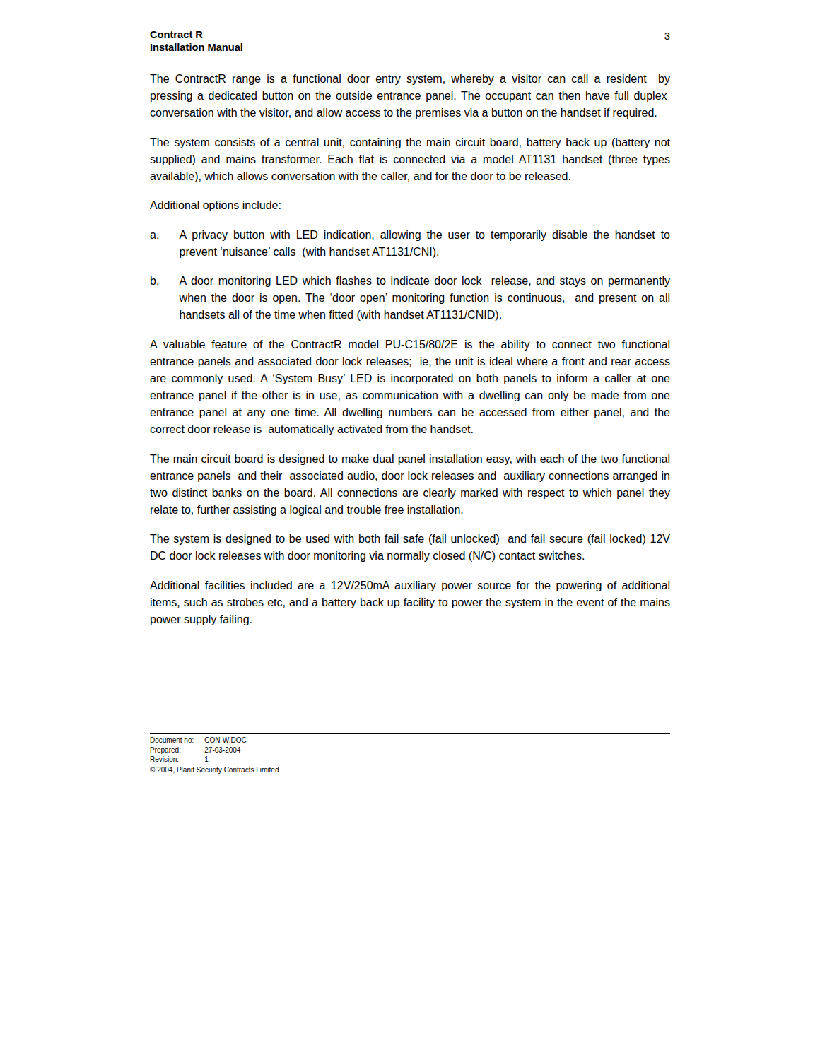Contract R
Installation Manual
3
The ContractR range is a functional door entry system, whereby a visitor can call a resident by pressing a dedicated button on the outside entrance panel. The occupant can then have full duplex conversation with the visitor, and allow access to the premises via a button on the handset if required.
The system consists of a central unit, containing the main circuit board, battery back up (battery not supplied) and mains transformer. Each flat is connected via a model AT1131 handset (three types available), which allows conversation with the caller, and for the door to be released.
Additional options include:
a. A privacy button with LED indication, allowing the user to temporarily disable the handset to prevent ‘nuisance’ calls (with handset AT1131/CNI).
b. A door monitoring LED which flashes to indicate door lock release, and stays on permanently when the door is open. The ‘door open’ monitoring function is continuous, and present on all handsets all of the time when fitted (with handset AT1131/CNID).
A valuable feature of the ContractR model PU-C15/80/2E is the ability to connect two functional entrance panels and associated door lock releases; ie, the unit is ideal where a front and rear access are commonly used. A ‘System Busy’ LED is incorporated on both panels to inform a caller at one entrance panel if the other is in use, as communication with a dwelling can only be made from one entrance panel at any one time. All dwelling numbers can be accessed from either panel, and the correct door release is automatically activated from the handset.
The main circuit board is designed to make dual panel installation easy, with each of the two functional entrance panels and their associated audio, door lock releases and auxiliary connections arranged in two distinct banks on the board. All connections are clearly marked with respect to which panel they relate to, further assisting a logical and trouble free installation.
The system is designed to be used with both fail safe (fail unlocked) and fail secure (fail locked) 12V DC door lock releases with door monitoring via normally closed (N/C) contact switches.
Additional facilities included are a 12V/250mA auxiliary power source for the powering of additional items, such as strobes etc, and a battery back up facility to power the system in the event of the mains power supply failing.
| Document no: | CON-W.DOC |
| Prepared: | 27-03-2004 |
| Revision: | 1 |
© 2004, Planit Security Contracts Limited